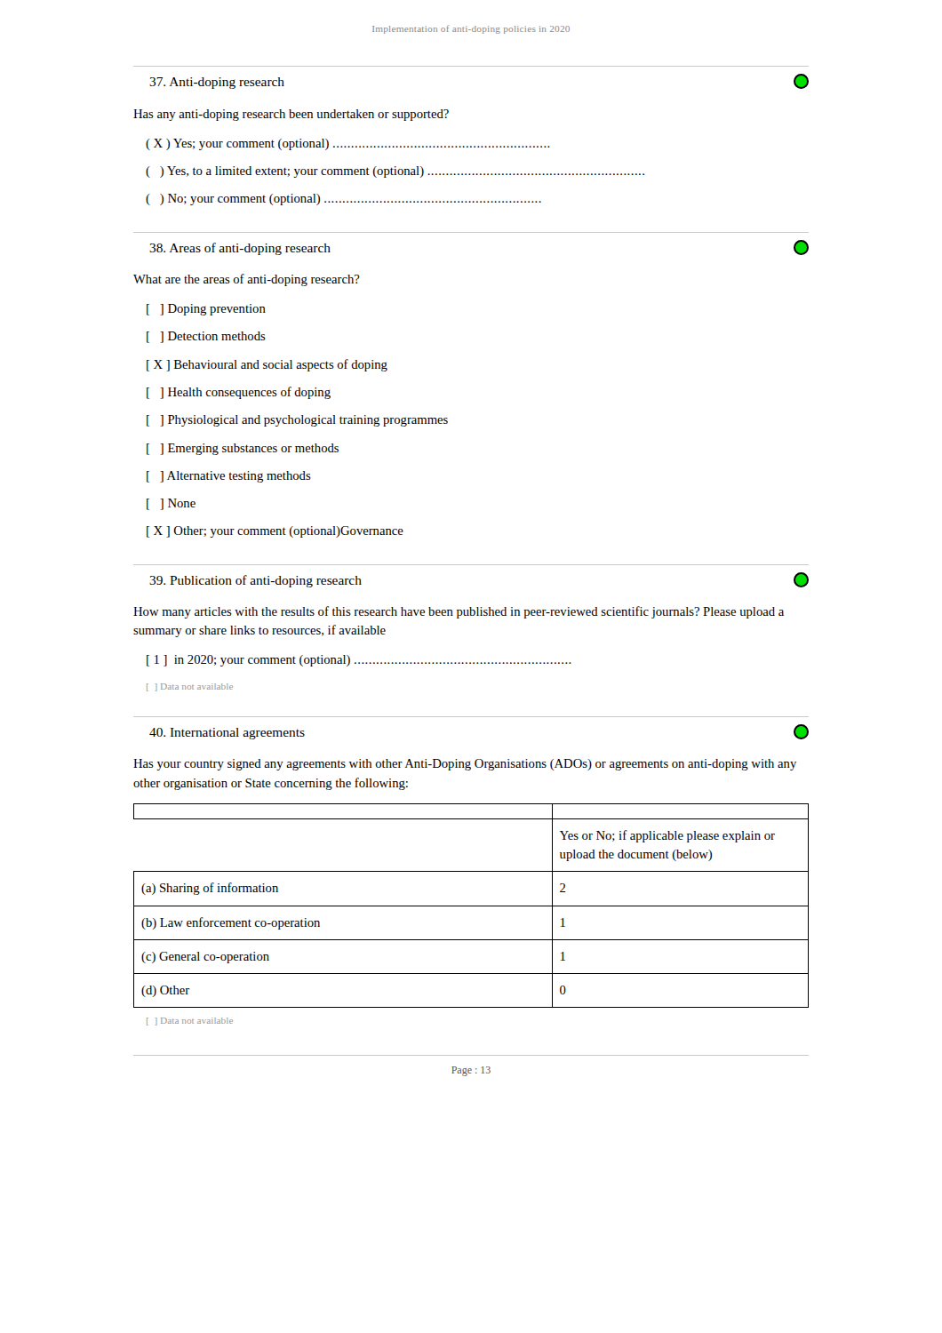Implementation of anti-doping policies in 2020
37. Anti-doping research
Has any anti-doping research been undertaken or supported?
( X ) Yes; your comment (optional) ...........................................................
( ) Yes, to a limited extent; your comment (optional) ...........................................................
( ) No; your comment (optional) ...........................................................
38. Areas of anti-doping research
What are the areas of anti-doping research?
[ ] Doping prevention
[ ] Detection methods
[ X ] Behavioural and social aspects of doping
[ ] Health consequences of doping
[ ] Physiological and psychological training programmes
[ ] Emerging substances or methods
[ ] Alternative testing methods
[ ] None
[ X ] Other; your comment (optional)Governance
39. Publication of anti-doping research
How many articles with the results of this research have been published in peer-reviewed scientific journals? Please upload a summary or share links to resources, if available
[ 1 ] in 2020; your comment (optional) ...........................................................
[ ] Data not available
40. International agreements
Has your country signed any agreements with other Anti-Doping Organisations (ADOs) or agreements on anti-doping with any other organisation or State concerning the following:
| | Yes or No; if applicable please explain or upload the document (below) |
| (a) Sharing of information | 2 |
| (b) Law enforcement co-operation | 1 |
| (c) General co-operation | 1 |
| (d) Other | 0 |
[ ] Data not available
Page : 13